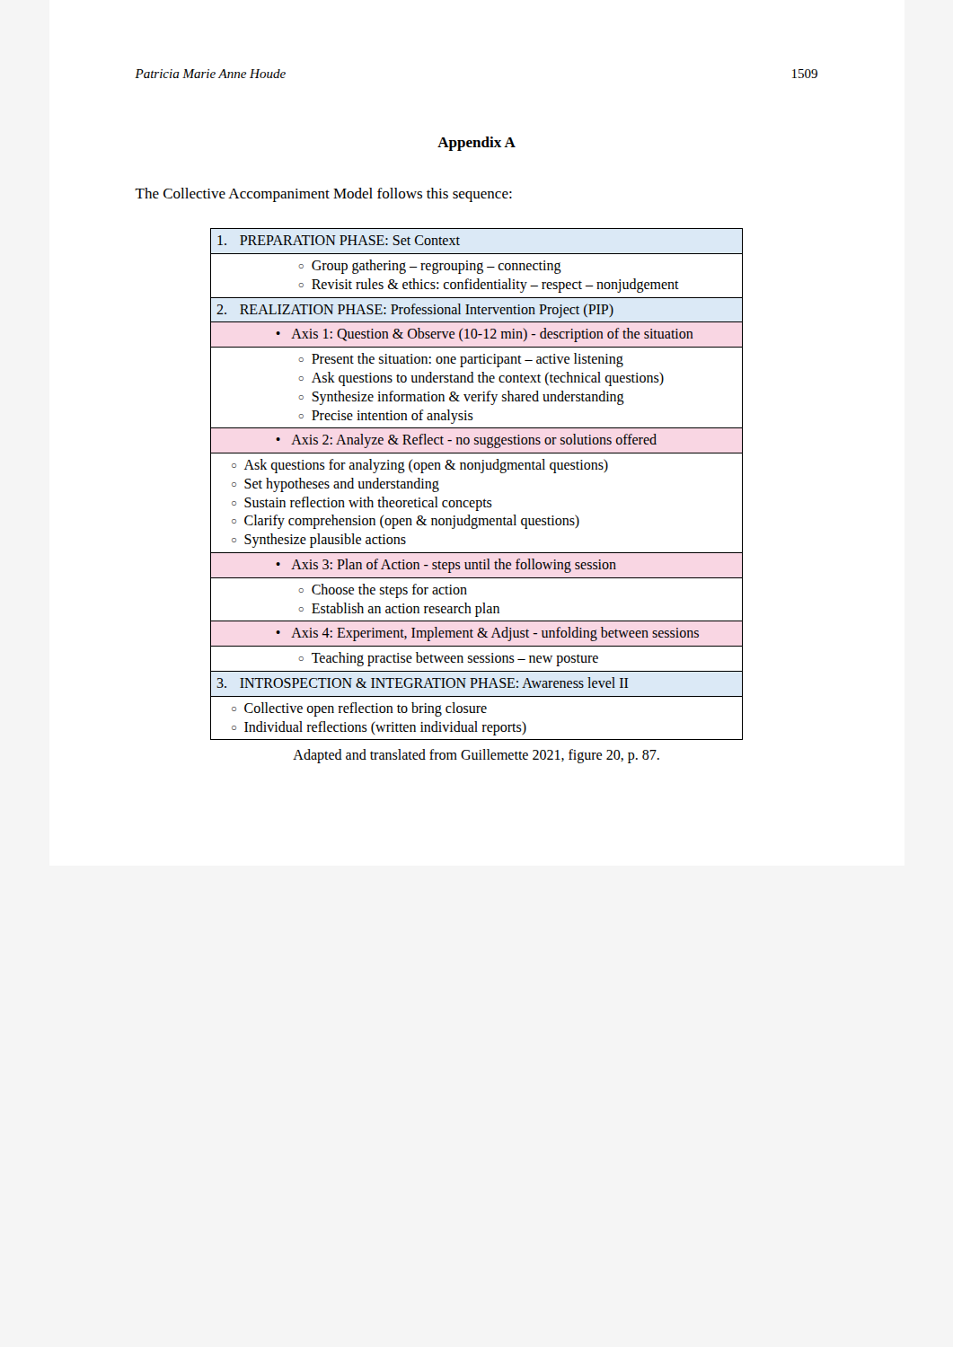Patricia Marie Anne Houde 1509
Appendix A
The Collective Accompaniment Model follows this sequence:
| 1. PREPARATION PHASE: Set Context |
| Group gathering – regrouping – connecting Revisit rules & ethics: confidentiality – respect – nonjudgement |
| 2. REALIZATION PHASE: Professional Intervention Project (PIP) |
| Axis 1: Question & Observe (10-12 min) - description of the situation |
| Present the situation: one participant – active listening Ask questions to understand the context (technical questions) Synthesize information & verify shared understanding Precise intention of analysis |
| Axis 2: Analyze & Reflect - no suggestions or solutions offered |
| Ask questions for analyzing (open & nonjudgmental questions) Set hypotheses and understanding Sustain reflection with theoretical concepts Clarify comprehension (open & nonjudgmental questions) Synthesize plausible actions |
| Axis 3: Plan of Action - steps until the following session |
| Choose the steps for action Establish an action research plan |
| Axis 4: Experiment, Implement & Adjust - unfolding between sessions |
| Teaching practise between sessions – new posture |
| 3. INTROSPECTION & INTEGRATION PHASE: Awareness level II |
| Collective open reflection to bring closure Individual reflections (written individual reports) |
Adapted and translated from Guillemette 2021, figure 20, p. 87.